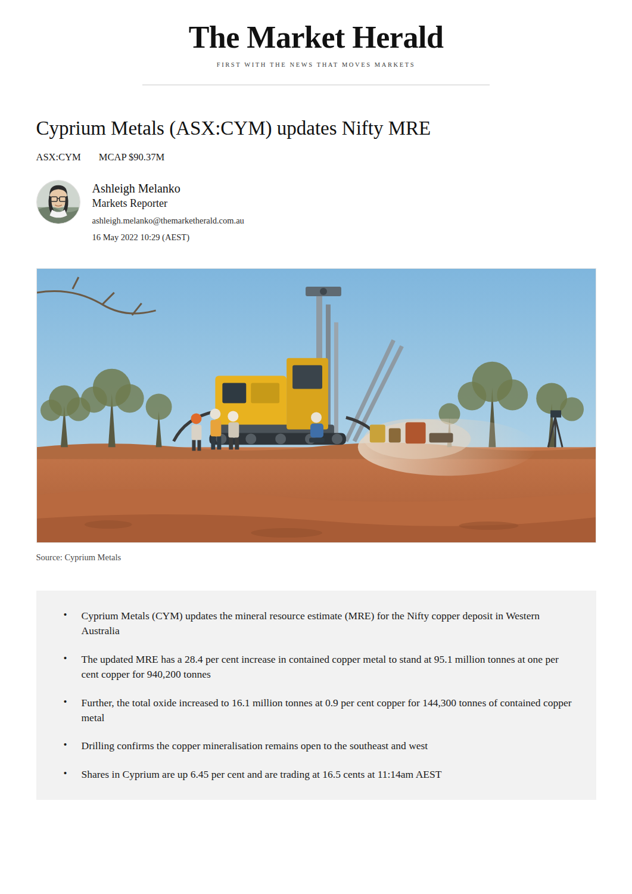The Market Herald
First with the news that moves markets
Cyprium Metals (ASX:CYM) updates Nifty MRE
ASX:CYM MCAP $90.37M
Ashleigh Melanko
Markets Reporter
ashleigh.melanko@themarketherald.com.au
16 May 2022 10:29 (AEST)
Source: Cyprium Metals
Cyprium Metals (CYM) updates the mineral resource estimate (MRE) for the Nifty copper deposit in Western Australia
The updated MRE has a 28.4 per cent increase in contained copper metal to stand at 95.1 million tonnes at one per cent copper for 940,200 tonnes
Further, the total oxide increased to 16.1 million tonnes at 0.9 per cent copper for 144,300 tonnes of contained copper metal
Drilling confirms the copper mineralisation remains open to the southeast and west
Shares in Cyprium are up 6.45 per cent and are trading at 16.5 cents at 11:14am AEST